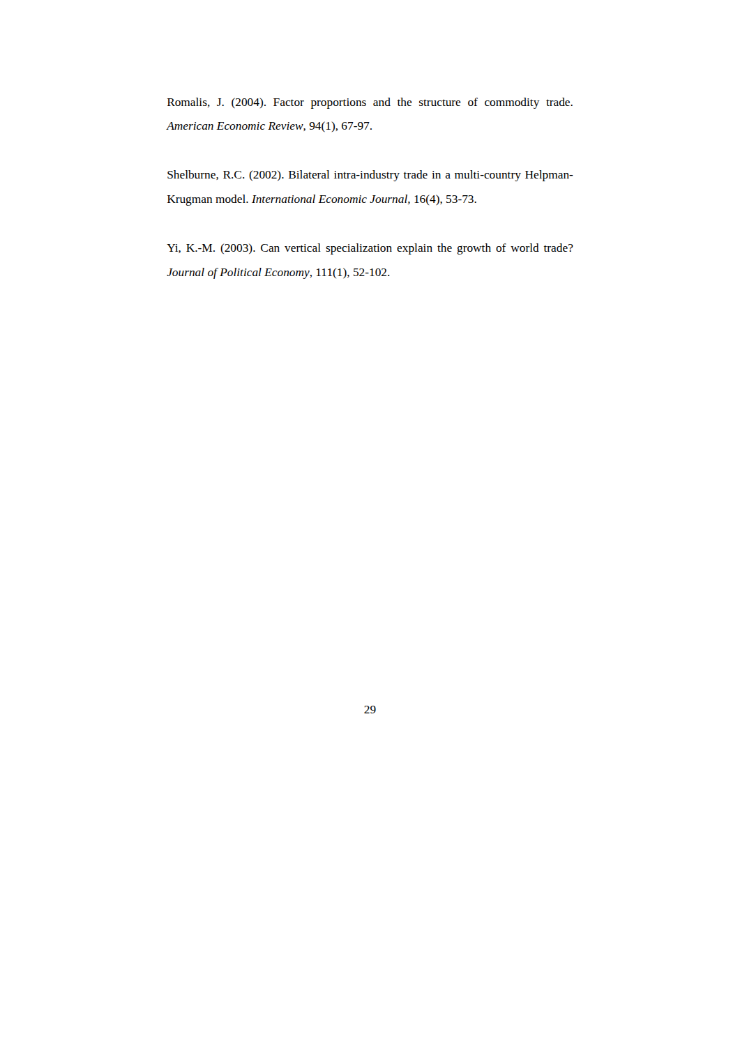Romalis, J. (2004). Factor proportions and the structure of commodity trade. American Economic Review, 94(1), 67-97.
Shelburne, R.C. (2002). Bilateral intra-industry trade in a multi-country Helpman-Krugman model. International Economic Journal, 16(4), 53-73.
Yi, K.-M. (2003). Can vertical specialization explain the growth of world trade? Journal of Political Economy, 111(1), 52-102.
29